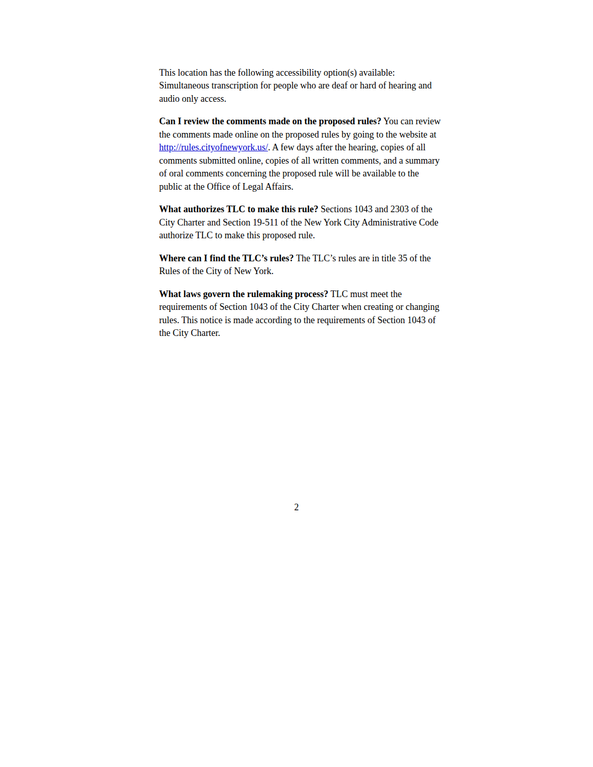This location has the following accessibility option(s) available: Simultaneous transcription for people who are deaf or hard of hearing and audio only access.
Can I review the comments made on the proposed rules? You can review the comments made online on the proposed rules by going to the website at http://rules.cityofnewyork.us/. A few days after the hearing, copies of all comments submitted online, copies of all written comments, and a summary of oral comments concerning the proposed rule will be available to the public at the Office of Legal Affairs.
What authorizes TLC to make this rule? Sections 1043 and 2303 of the City Charter and Section 19-511 of the New York City Administrative Code authorize TLC to make this proposed rule.
Where can I find the TLC’s rules? The TLC’s rules are in title 35 of the Rules of the City of New York.
What laws govern the rulemaking process? TLC must meet the requirements of Section 1043 of the City Charter when creating or changing rules. This notice is made according to the requirements of Section 1043 of the City Charter.
2